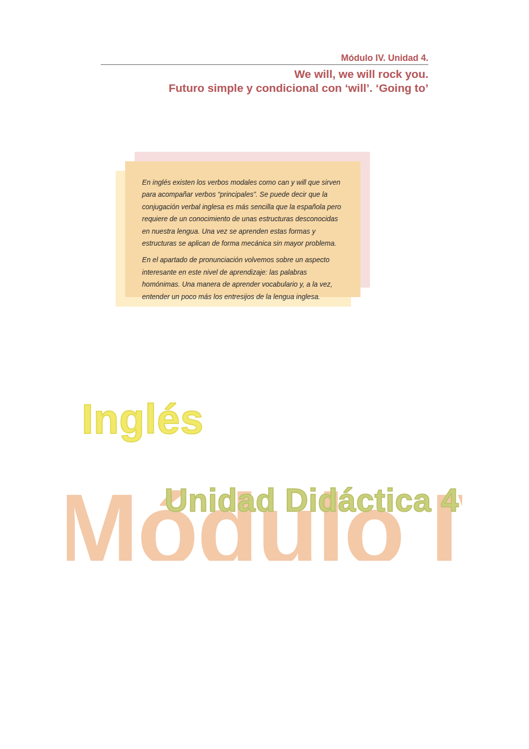Módulo IV. Unidad 4.
We will, we will rock you.
Futuro simple y condicional con ‘will’. ‘Going to’
En inglés existen los verbos modales como can y will que sirven para acompañar verbos “principales”. Se puede decir que la conjugación verbal inglesa es más sencilla que la española pero requiere de un conocimiento de unas estructuras desconocidas en nuestra lengua. Una vez se aprenden estas formas y estructuras se aplican de forma mecánica sin mayor problema.
En el apartado de pronunciación volvemos sobre un aspecto interesante en este nivel de aprendizaje: las palabras homónimas. Una manera de aprender vocabulario y, a la vez, entender un poco más los entresijos de la lengua inglesa.
Módulo IV Inglés Unidad Didáctica 4